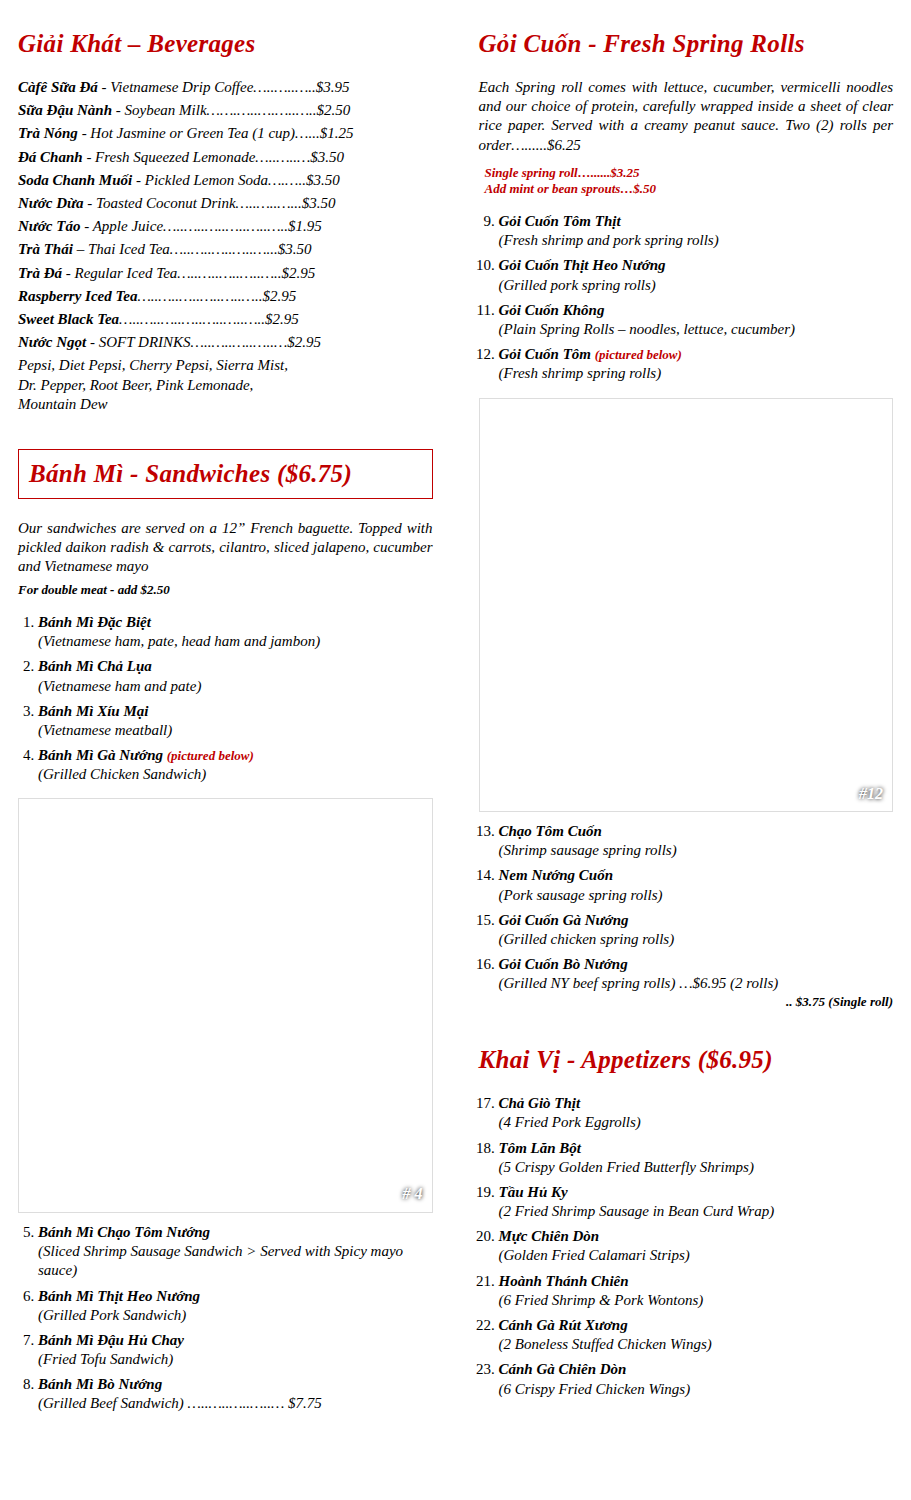Giải Khát – Beverages
Càfê Sữa Đá - Vietnamese Drip Coffee…..…..…..$3.95
Sữa Đậu Nành - Soybean Milk…….…..….…..…..$2.50
Trà Nóng - Hot Jasmine or Green Tea (1 cup)…...$1.25
Đá Chanh - Fresh Squeezed Lemonade…..…..…$3.50
Soda Chanh Muối - Pickled Lemon Soda….…..$3.50
Nước Dừa - Toasted Coconut Drink…..…..…...$3.50
Nước Táo - Apple Juice…..…..…..…..…..…..$1.95
Trà Thái – Thai Iced Tea…..…..…..…..…...$3.50
Trà Đá - Regular Iced Tea…..…..…..…..…..$2.95
Raspberry Iced Tea…..…..…..…..…..…..$2.95
Sweet Black Tea…..…..…..…..…..…..…..$2.95
Nước Ngọt - SOFT DRINKS…..…..…..…..…$2.95
Pepsi, Diet Pepsi, Cherry Pepsi, Sierra Mist,
Dr. Pepper, Root Beer, Pink Lemonade,
Mountain Dew
Bánh Mì - Sandwiches ($6.75)
Our sandwiches are served on a 12” French baguette. Topped with pickled daikon radish & carrots, cilantro, sliced jalapeno, cucumber and Vietnamese mayo
For double meat - add $2.50
Bánh Mì Đặc Biệt (Vietnamese ham, pate, head ham and jambon)
Bánh Mì Chả Lụa (Vietnamese ham and pate)
Bánh Mì Xíu Mại (Vietnamese meatball)
Bánh Mì Gà Nướng (pictured below) (Grilled Chicken Sandwich)
# 4
Bánh Mì Chạo Tôm Nướng (Sliced Shrimp Sausage Sandwich > Served with Spicy mayo sauce)
Bánh Mì Thịt Heo Nướng (Grilled Pork Sandwich)
Bánh Mì Đậu Hủ Chay (Fried Tofu Sandwich)
Bánh Mì Bò Nướng (Grilled Beef Sandwich) …..…..…..…..… $7.75
Gỏi Cuốn - Fresh Spring Rolls
Each Spring roll comes with lettuce, cucumber, vermicelli noodles and our choice of protein, carefully wrapped inside a sheet of clear rice paper. Served with a creamy peanut sauce. Two (2) rolls per order…......$6.25
Single spring roll…......$3.25
Add mint or bean sprouts…$.50
Gỏi Cuốn Tôm Thịt (Fresh shrimp and pork spring rolls)
Gỏi Cuốn Thịt Heo Nướng (Grilled pork spring rolls)
Gỏi Cuốn Không (Plain Spring Rolls – noodles, lettuce, cucumber)
Gỏi Cuốn Tôm (pictured below) (Fresh shrimp spring rolls)
#12
Chạo Tôm Cuốn (Shrimp sausage spring rolls)
Nem Nướng Cuốn (Pork sausage spring rolls)
Gỏi Cuốn Gà Nướng (Grilled chicken spring rolls)
Gỏi Cuốn Bò Nướng (Grilled NY beef spring rolls) …$6.95 (2 rolls) .. $3.75 (Single roll)
Khai Vị - Appetizers ($6.95)
Chả Giò Thịt (4 Fried Pork Eggrolls)
Tôm Lăn Bột (5 Crispy Golden Fried Butterfly Shrimps)
Tầu Hủ Ky (2 Fried Shrimp Sausage in Bean Curd Wrap)
Mực Chiên Dòn (Golden Fried Calamari Strips)
Hoành Thánh Chiên (6 Fried Shrimp & Pork Wontons)
Cánh Gà Rút Xương (2 Boneless Stuffed Chicken Wings)
Cánh Gà Chiên Dòn (6 Crispy Fried Chicken Wings)